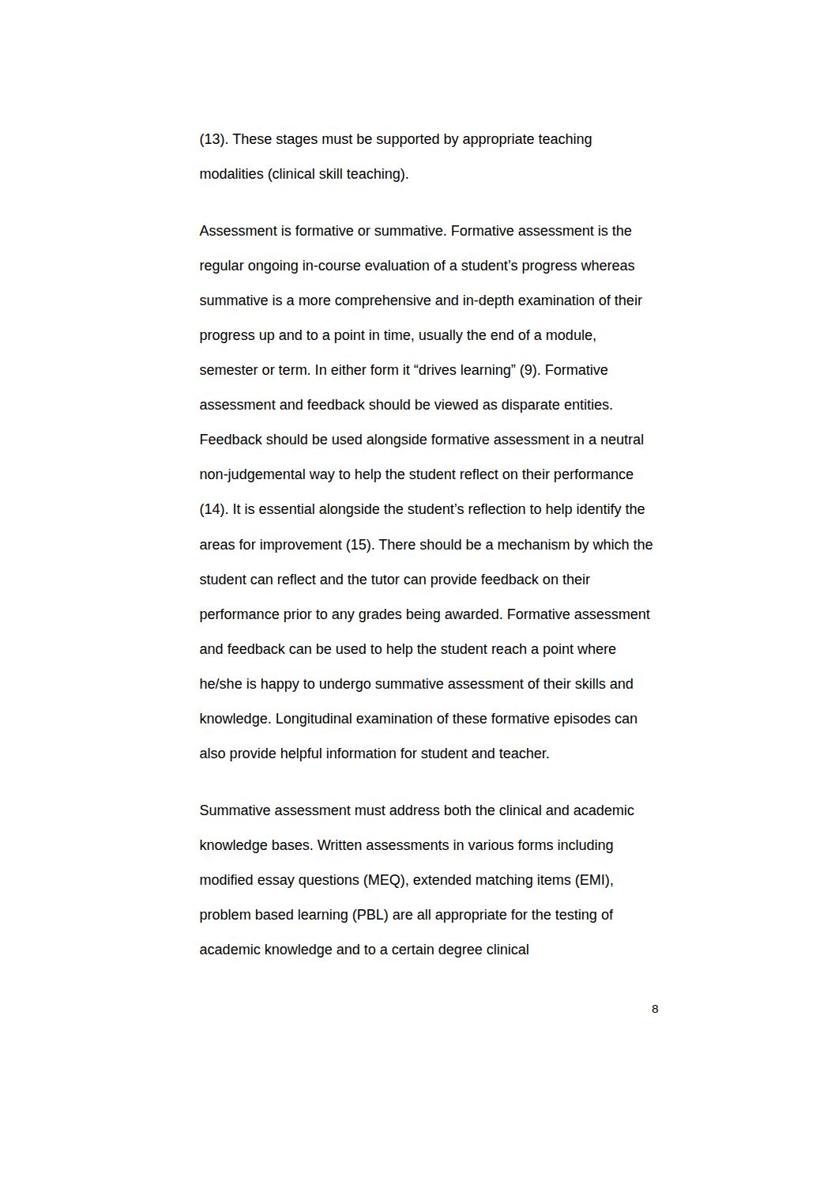(13). These stages must be supported by appropriate teaching modalities (clinical skill teaching).
Assessment is formative or summative. Formative assessment is the regular ongoing in-course evaluation of a student’s progress whereas summative is a more comprehensive and in-depth examination of their progress up and to a point in time, usually the end of a module, semester or term. In either form it “drives learning” (9). Formative assessment and feedback should be viewed as disparate entities. Feedback should be used alongside formative assessment in a neutral non-judgemental way to help the student reflect on their performance (14). It is essential alongside the student’s reflection to help identify the areas for improvement (15). There should be a mechanism by which the student can reflect and the tutor can provide feedback on their performance prior to any grades being awarded. Formative assessment and feedback can be used to help the student reach a point where he/she is happy to undergo summative assessment of their skills and knowledge. Longitudinal examination of these formative episodes can also provide helpful information for student and teacher.
Summative assessment must address both the clinical and academic knowledge bases. Written assessments in various forms including modified essay questions (MEQ), extended matching items (EMI), problem based learning (PBL) are all appropriate for the testing of academic knowledge and to a certain degree clinical
8